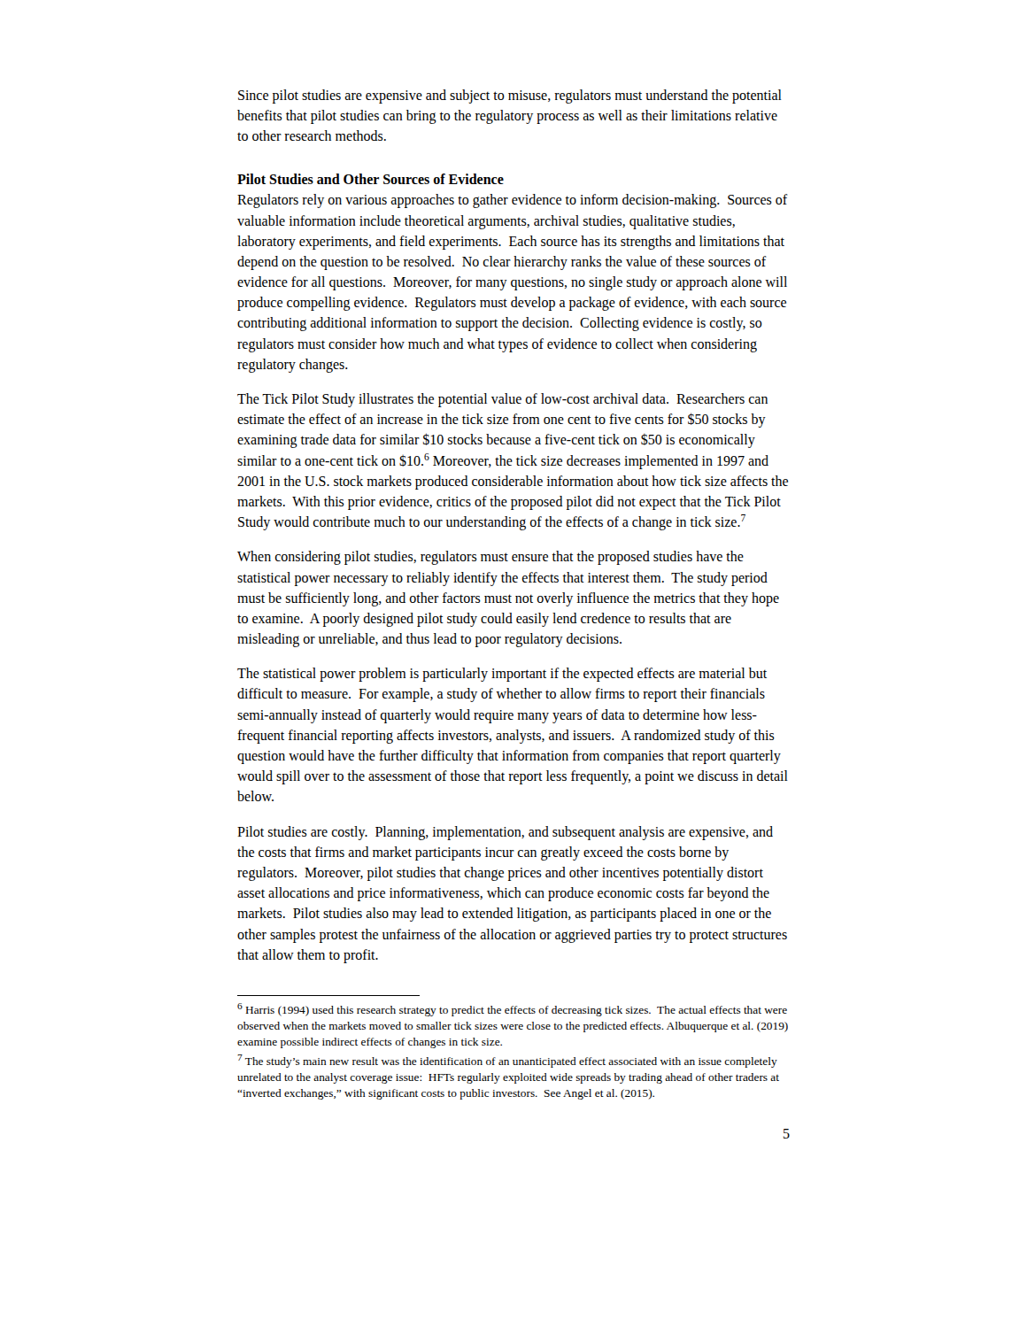Since pilot studies are expensive and subject to misuse, regulators must understand the potential benefits that pilot studies can bring to the regulatory process as well as their limitations relative to other research methods.
Pilot Studies and Other Sources of Evidence
Regulators rely on various approaches to gather evidence to inform decision-making. Sources of valuable information include theoretical arguments, archival studies, qualitative studies, laboratory experiments, and field experiments. Each source has its strengths and limitations that depend on the question to be resolved. No clear hierarchy ranks the value of these sources of evidence for all questions. Moreover, for many questions, no single study or approach alone will produce compelling evidence. Regulators must develop a package of evidence, with each source contributing additional information to support the decision. Collecting evidence is costly, so regulators must consider how much and what types of evidence to collect when considering regulatory changes.
The Tick Pilot Study illustrates the potential value of low-cost archival data. Researchers can estimate the effect of an increase in the tick size from one cent to five cents for $50 stocks by examining trade data for similar $10 stocks because a five-cent tick on $50 is economically similar to a one-cent tick on $10.6 Moreover, the tick size decreases implemented in 1997 and 2001 in the U.S. stock markets produced considerable information about how tick size affects the markets. With this prior evidence, critics of the proposed pilot did not expect that the Tick Pilot Study would contribute much to our understanding of the effects of a change in tick size.7
When considering pilot studies, regulators must ensure that the proposed studies have the statistical power necessary to reliably identify the effects that interest them. The study period must be sufficiently long, and other factors must not overly influence the metrics that they hope to examine. A poorly designed pilot study could easily lend credence to results that are misleading or unreliable, and thus lead to poor regulatory decisions.
The statistical power problem is particularly important if the expected effects are material but difficult to measure. For example, a study of whether to allow firms to report their financials semi-annually instead of quarterly would require many years of data to determine how less-frequent financial reporting affects investors, analysts, and issuers. A randomized study of this question would have the further difficulty that information from companies that report quarterly would spill over to the assessment of those that report less frequently, a point we discuss in detail below.
Pilot studies are costly. Planning, implementation, and subsequent analysis are expensive, and the costs that firms and market participants incur can greatly exceed the costs borne by regulators. Moreover, pilot studies that change prices and other incentives potentially distort asset allocations and price informativeness, which can produce economic costs far beyond the markets. Pilot studies also may lead to extended litigation, as participants placed in one or the other samples protest the unfairness of the allocation or aggrieved parties try to protect structures that allow them to profit.
6 Harris (1994) used this research strategy to predict the effects of decreasing tick sizes. The actual effects that were observed when the markets moved to smaller tick sizes were close to the predicted effects. Albuquerque et al. (2019) examine possible indirect effects of changes in tick size.
7 The study’s main new result was the identification of an unanticipated effect associated with an issue completely unrelated to the analyst coverage issue: HFTs regularly exploited wide spreads by trading ahead of other traders at “inverted exchanges,” with significant costs to public investors. See Angel et al. (2015).
5